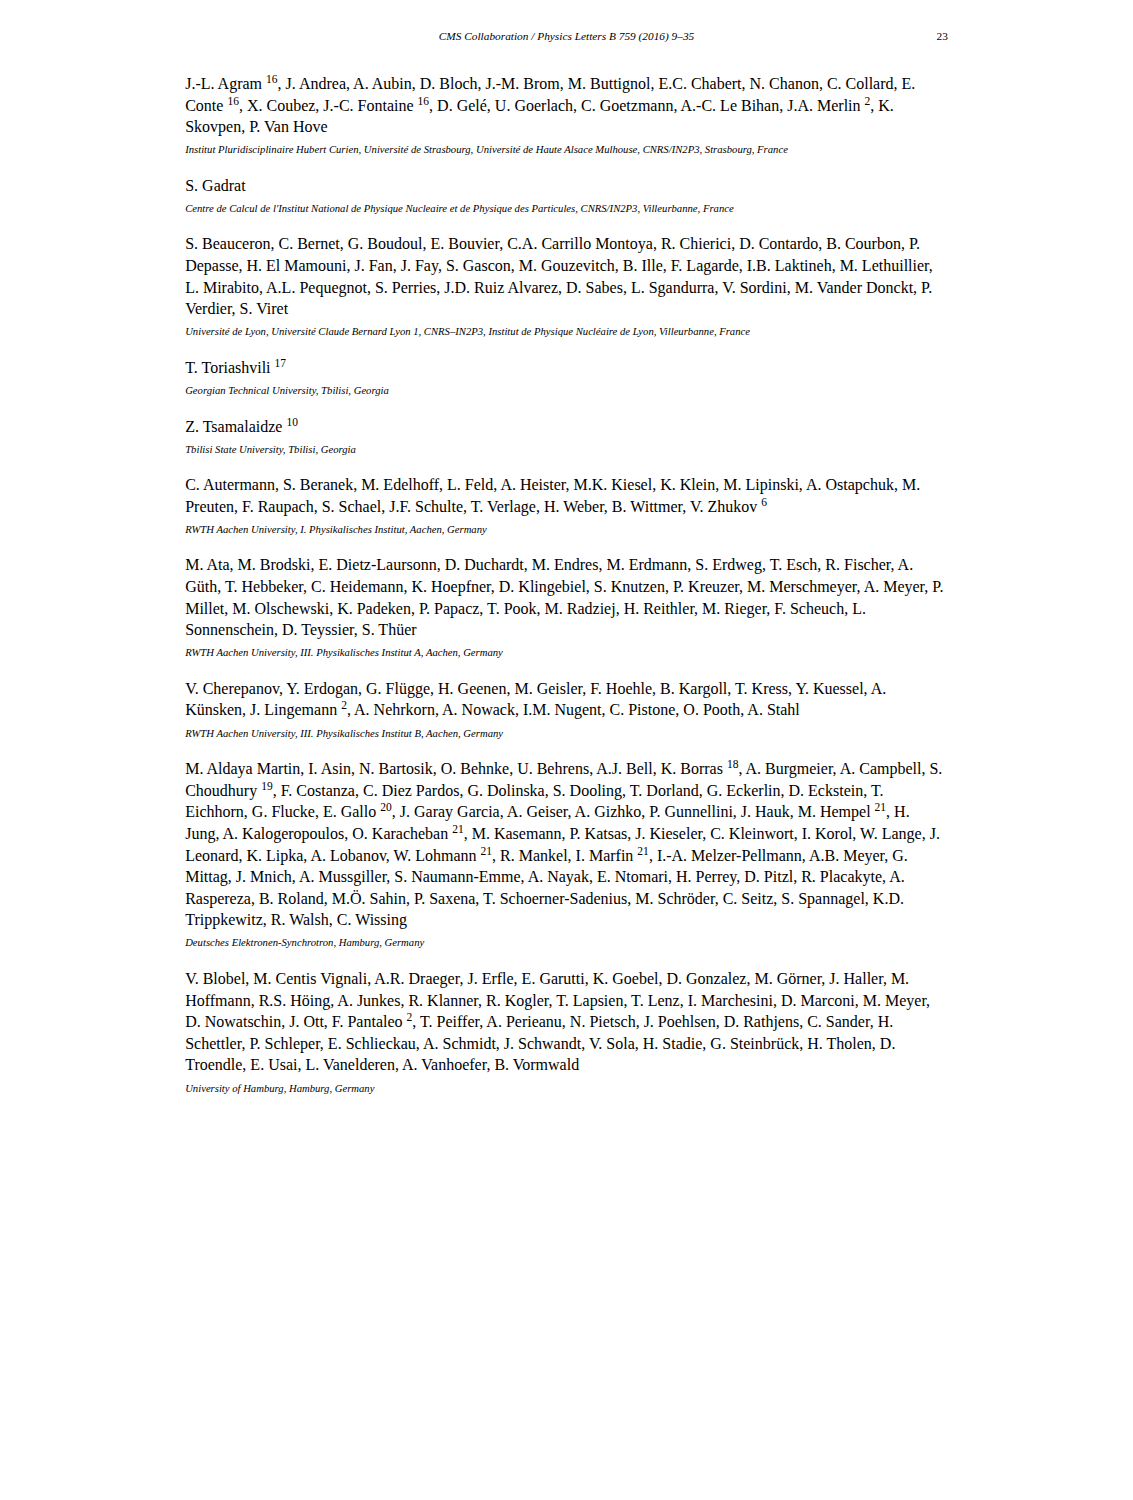CMS Collaboration / Physics Letters B 759 (2016) 9–35 23
J.-L. Agram 16, J. Andrea, A. Aubin, D. Bloch, J.-M. Brom, M. Buttignol, E.C. Chabert, N. Chanon, C. Collard, E. Conte 16, X. Coubez, J.-C. Fontaine 16, D. Gelé, U. Goerlach, C. Goetzmann, A.-C. Le Bihan, J.A. Merlin 2, K. Skovpen, P. Van Hove
Institut Pluridisciplinaire Hubert Curien, Université de Strasbourg, Université de Haute Alsace Mulhouse, CNRS/IN2P3, Strasbourg, France
S. Gadrat
Centre de Calcul de l'Institut National de Physique Nucleaire et de Physique des Particules, CNRS/IN2P3, Villeurbanne, France
S. Beauceron, C. Bernet, G. Boudoul, E. Bouvier, C.A. Carrillo Montoya, R. Chierici, D. Contardo, B. Courbon, P. Depasse, H. El Mamouni, J. Fan, J. Fay, S. Gascon, M. Gouzevitch, B. Ille, F. Lagarde, I.B. Laktineh, M. Lethuillier, L. Mirabito, A.L. Pequegnot, S. Perries, J.D. Ruiz Alvarez, D. Sabes, L. Sgandurra, V. Sordini, M. Vander Donckt, P. Verdier, S. Viret
Université de Lyon, Université Claude Bernard Lyon 1, CNRS–IN2P3, Institut de Physique Nucléaire de Lyon, Villeurbanne, France
T. Toriashvili 17
Georgian Technical University, Tbilisi, Georgia
Z. Tsamalaidze 10
Tbilisi State University, Tbilisi, Georgia
C. Autermann, S. Beranek, M. Edelhoff, L. Feld, A. Heister, M.K. Kiesel, K. Klein, M. Lipinski, A. Ostapchuk, M. Preuten, F. Raupach, S. Schael, J.F. Schulte, T. Verlage, H. Weber, B. Wittmer, V. Zhukov 6
RWTH Aachen University, I. Physikalisches Institut, Aachen, Germany
M. Ata, M. Brodski, E. Dietz-Laursonn, D. Duchardt, M. Endres, M. Erdmann, S. Erdweg, T. Esch, R. Fischer, A. Güth, T. Hebbeker, C. Heidemann, K. Hoepfner, D. Klingebiel, S. Knutzen, P. Kreuzer, M. Merschmeyer, A. Meyer, P. Millet, M. Olschewski, K. Padeken, P. Papacz, T. Pook, M. Radziej, H. Reithler, M. Rieger, F. Scheuch, L. Sonnenschein, D. Teyssier, S. Thüer
RWTH Aachen University, III. Physikalisches Institut A, Aachen, Germany
V. Cherepanov, Y. Erdogan, G. Flügge, H. Geenen, M. Geisler, F. Hoehle, B. Kargoll, T. Kress, Y. Kuessel, A. Künsken, J. Lingemann 2, A. Nehrkorn, A. Nowack, I.M. Nugent, C. Pistone, O. Pooth, A. Stahl
RWTH Aachen University, III. Physikalisches Institut B, Aachen, Germany
M. Aldaya Martin, I. Asin, N. Bartosik, O. Behnke, U. Behrens, A.J. Bell, K. Borras 18, A. Burgmeier, A. Campbell, S. Choudhury 19, F. Costanza, C. Diez Pardos, G. Dolinska, S. Dooling, T. Dorland, G. Eckerlin, D. Eckstein, T. Eichhorn, G. Flucke, E. Gallo 20, J. Garay Garcia, A. Geiser, A. Gizhko, P. Gunnellini, J. Hauk, M. Hempel 21, H. Jung, A. Kalogeropoulos, O. Karacheban 21, M. Kasemann, P. Katsas, J. Kieseler, C. Kleinwort, I. Korol, W. Lange, J. Leonard, K. Lipka, A. Lobanov, W. Lohmann 21, R. Mankel, I. Marfin 21, I.-A. Melzer-Pellmann, A.B. Meyer, G. Mittag, J. Mnich, A. Mussgiller, S. Naumann-Emme, A. Nayak, E. Ntomari, H. Perrey, D. Pitzl, R. Placakyte, A. Raspereza, B. Roland, M.Ö. Sahin, P. Saxena, T. Schoerner-Sadenius, M. Schröder, C. Seitz, S. Spannagel, K.D. Trippkewitz, R. Walsh, C. Wissing
Deutsches Elektronen-Synchrotron, Hamburg, Germany
V. Blobel, M. Centis Vignali, A.R. Draeger, J. Erfle, E. Garutti, K. Goebel, D. Gonzalez, M. Görner, J. Haller, M. Hoffmann, R.S. Höing, A. Junkes, R. Klanner, R. Kogler, T. Lapsien, T. Lenz, I. Marchesini, D. Marconi, M. Meyer, D. Nowatschin, J. Ott, F. Pantaleo 2, T. Peiffer, A. Perieanu, N. Pietsch, J. Poehlsen, D. Rathjens, C. Sander, H. Schettler, P. Schleper, E. Schlieckau, A. Schmidt, J. Schwandt, V. Sola, H. Stadie, G. Steinbrück, H. Tholen, D. Troendle, E. Usai, L. Vanelderen, A. Vanhoefer, B. Vormwald
University of Hamburg, Hamburg, Germany